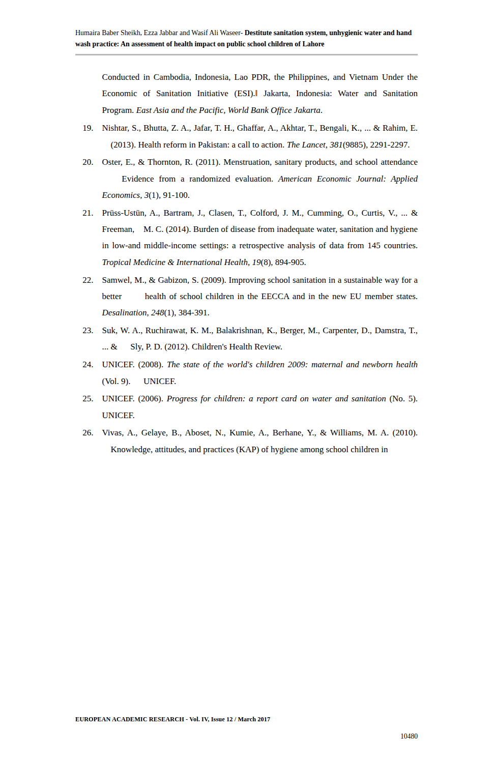Humaira Baber Sheikh, Ezza Jabbar and Wasif Ali Waseer- Destitute sanitation system, unhygienic water and hand wash practice: An assessment of health impact on public school children of Lahore
Conducted in Cambodia, Indonesia, Lao PDR, the Philippines, and Vietnam Under the Economic of Sanitation Initiative (ESI).‖ Jakarta, Indonesia: Water and Sanitation Program. East Asia and the Pacific, World Bank Office Jakarta.
19. Nishtar, S., Bhutta, Z. A., Jafar, T. H., Ghaffar, A., Akhtar, T., Bengali, K., ... & Rahim, E. (2013). Health reform in Pakistan: a call to action. The Lancet, 381(9885), 2291-2297.
20. Oster, E., & Thornton, R. (2011). Menstruation, sanitary products, and school attendance Evidence from a randomized evaluation. American Economic Journal: Applied Economics, 3(1), 91-100.
21. Prüss-Ustün, A., Bartram, J., Clasen, T., Colford, J. M., Cumming, O., Curtis, V., ... & Freeman, M. C. (2014). Burden of disease from inadequate water, sanitation and hygiene in low-and middle-income settings: a retrospective analysis of data from 145 countries. Tropical Medicine & International Health, 19(8), 894-905.
22. Samwel, M., & Gabizon, S. (2009). Improving school sanitation in a sustainable way for a better health of school children in the EECCA and in the new EU member states. Desalination, 248(1), 384-391.
23. Suk, W. A., Ruchirawat, K. M., Balakrishnan, K., Berger, M., Carpenter, D., Damstra, T., ... & Sly, P. D. (2012). Children's Health Review.
24. UNICEF. (2008). The state of the world's children 2009: maternal and newborn health (Vol. 9). UNICEF.
25. UNICEF. (2006). Progress for children: a report card on water and sanitation (No. 5). UNICEF.
26. Vivas, A., Gelaye, B., Aboset, N., Kumie, A., Berhane, Y., & Williams, M. A. (2010). Knowledge, attitudes, and practices (KAP) of hygiene among school children in
EUROPEAN ACADEMIC RESEARCH - Vol. IV, Issue 12 / March 2017
10480